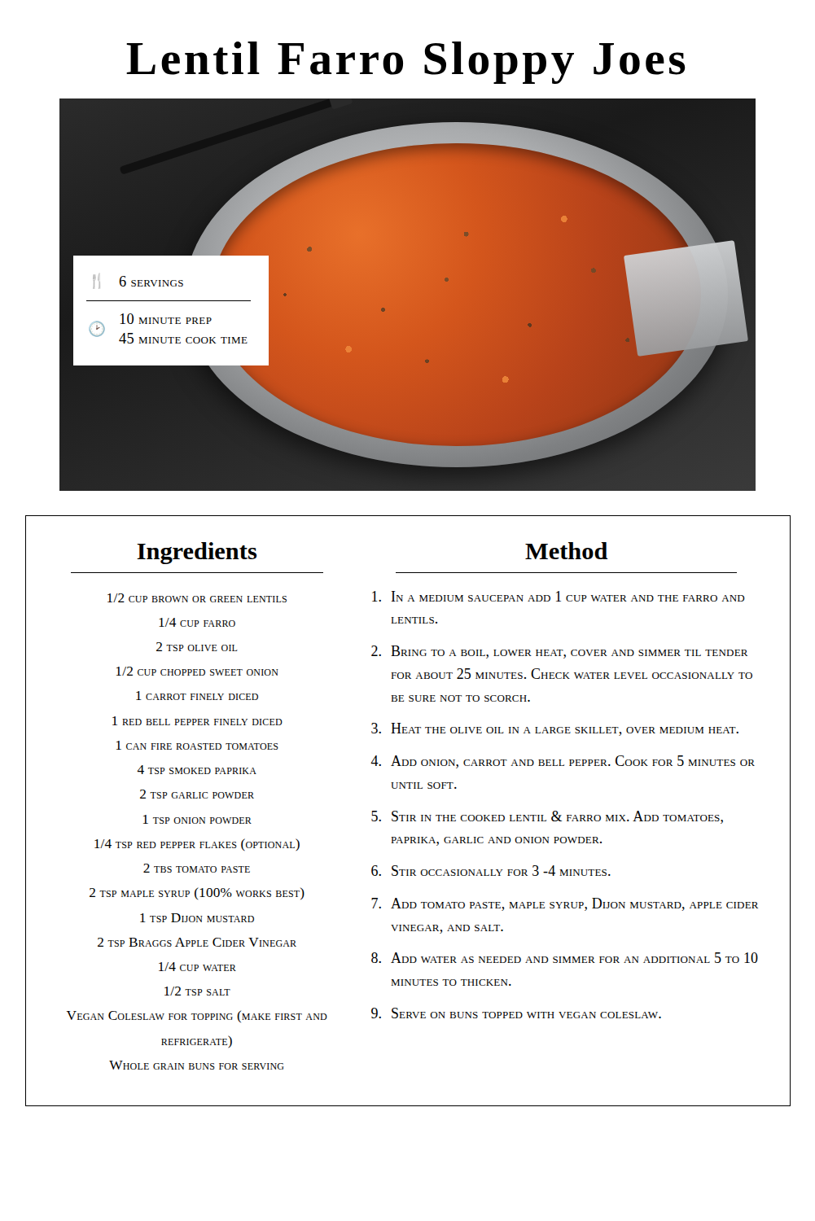Lentil Farro Sloppy Joes
🍴
6 servings
🕑
10 minute prep 45 minute cook time
Ingredients
1/2 cup brown or green lentils
1/4 cup farro
2 tsp olive oil
1/2 cup chopped sweet onion
1 carrot finely diced
1 red bell pepper finely diced
1 can fire roasted tomatoes
4 tsp smoked paprika
2 tsp garlic powder
1 tsp onion powder
1/4 tsp red pepper flakes (optional)
2 tbs tomato paste
2 tsp maple syrup (100% works best)
1 tsp Dijon mustard
2 tsp Braggs Apple Cider Vinegar
1/4 cup water
1/2 tsp salt
Vegan Coleslaw for topping (make first and refrigerate)
Whole grain buns for serving
Method
In a medium saucepan add 1 cup water and the farro and lentils.
Bring to a boil, lower heat, cover and simmer til tender for about 25 minutes. Check water level occasionally to be sure not to scorch.
Heat the olive oil in a large skillet, over medium heat.
Add onion, carrot and bell pepper. Cook for 5 minutes or until soft.
Stir in the cooked lentil & farro mix. Add tomatoes, paprika, garlic and onion powder.
Stir occasionally for 3 -4 minutes.
Add tomato paste, maple syrup, Dijon mustard, apple cider vinegar, and salt.
Add water as needed and simmer for an additional 5 to 10 minutes to thicken.
Serve on buns topped with vegan coleslaw.